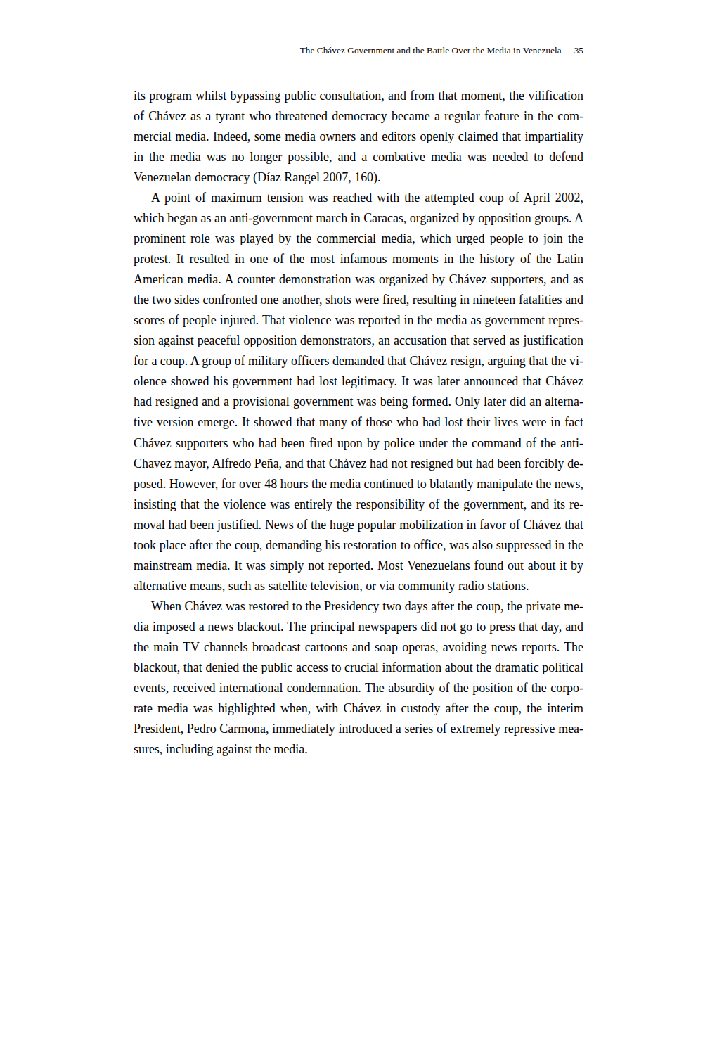The Chávez Government and the Battle Over the Media in Venezuela 35
its program whilst bypassing public consultation, and from that moment, the vilification of Chávez as a tyrant who threatened democracy became a regular feature in the commercial media. Indeed, some media owners and editors openly claimed that impartiality in the media was no longer possible, and a combative media was needed to defend Venezuelan democracy (Díaz Rangel 2007, 160).
A point of maximum tension was reached with the attempted coup of April 2002, which began as an anti-government march in Caracas, organized by opposition groups. A prominent role was played by the commercial media, which urged people to join the protest. It resulted in one of the most infamous moments in the history of the Latin American media. A counter demonstration was organized by Chávez supporters, and as the two sides confronted one another, shots were fired, resulting in nineteen fatalities and scores of people injured. That violence was reported in the media as government repression against peaceful opposition demonstrators, an accusation that served as justification for a coup. A group of military officers demanded that Chávez resign, arguing that the violence showed his government had lost legitimacy. It was later announced that Chávez had resigned and a provisional government was being formed. Only later did an alternative version emerge. It showed that many of those who had lost their lives were in fact Chávez supporters who had been fired upon by police under the command of the anti-Chavez mayor, Alfredo Peña, and that Chávez had not resigned but had been forcibly deposed. However, for over 48 hours the media continued to blatantly manipulate the news, insisting that the violence was entirely the responsibility of the government, and its removal had been justified. News of the huge popular mobilization in favor of Chávez that took place after the coup, demanding his restoration to office, was also suppressed in the mainstream media. It was simply not reported. Most Venezuelans found out about it by alternative means, such as satellite television, or via community radio stations.
When Chávez was restored to the Presidency two days after the coup, the private media imposed a news blackout. The principal newspapers did not go to press that day, and the main TV channels broadcast cartoons and soap operas, avoiding news reports. The blackout, that denied the public access to crucial information about the dramatic political events, received international condemnation. The absurdity of the position of the corporate media was highlighted when, with Chávez in custody after the coup, the interim President, Pedro Carmona, immediately introduced a series of extremely repressive measures, including against the media.